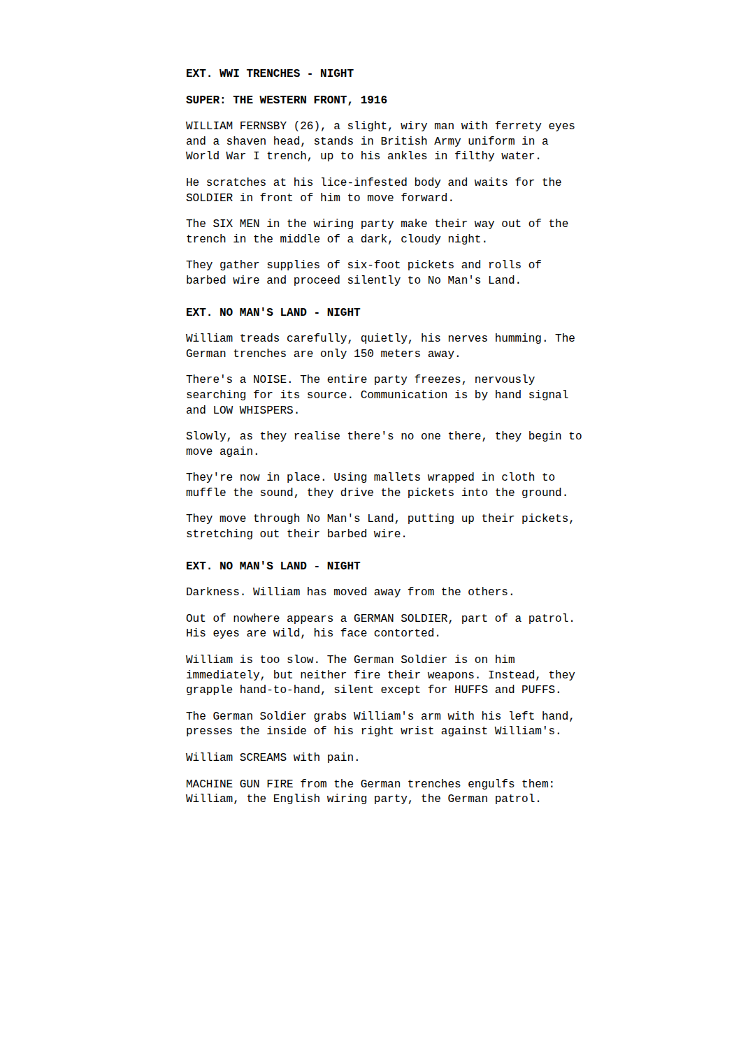EXT. WWI TRENCHES - NIGHT
SUPER: THE WESTERN FRONT, 1916
WILLIAM FERNSBY (26), a slight, wiry man with ferrety eyes and a shaven head, stands in British Army uniform in a World War I trench, up to his ankles in filthy water.
He scratches at his lice-infested body and waits for the SOLDIER in front of him to move forward.
The SIX MEN in the wiring party make their way out of the trench in the middle of a dark, cloudy night.
They gather supplies of six-foot pickets and rolls of barbed wire and proceed silently to No Man's Land.
EXT. NO MAN'S LAND - NIGHT
William treads carefully, quietly, his nerves humming. The German trenches are only 150 meters away.
There's a NOISE. The entire party freezes, nervously searching for its source. Communication is by hand signal and LOW WHISPERS.
Slowly, as they realise there's no one there, they begin to move again.
They're now in place. Using mallets wrapped in cloth to muffle the sound, they drive the pickets into the ground.
They move through No Man's Land, putting up their pickets, stretching out their barbed wire.
EXT. NO MAN'S LAND - NIGHT
Darkness. William has moved away from the others.
Out of nowhere appears a GERMAN SOLDIER, part of a patrol. His eyes are wild, his face contorted.
William is too slow. The German Soldier is on him immediately, but neither fire their weapons. Instead, they grapple hand-to-hand, silent except for HUFFS and PUFFS.
The German Soldier grabs William's arm with his left hand, presses the inside of his right wrist against William's.
William SCREAMS with pain.
MACHINE GUN FIRE from the German trenches engulfs them: William, the English wiring party, the German patrol.